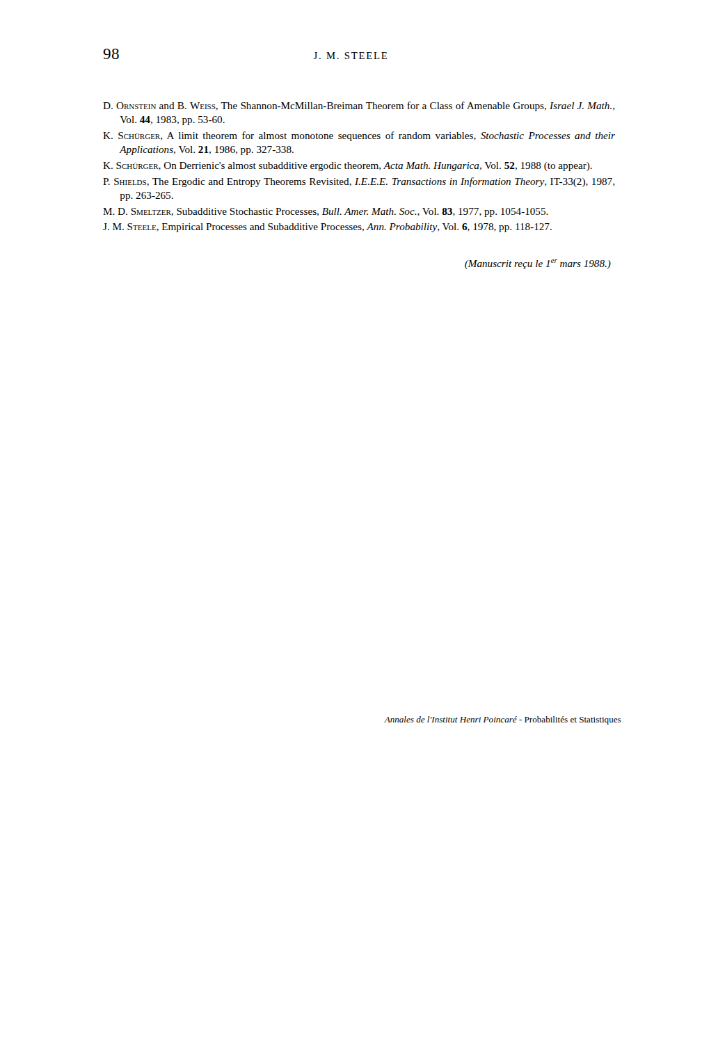98 J. M. STEELE
D. Ornstein and B. Weiss, The Shannon-McMillan-Breiman Theorem for a Class of Amenable Groups, Israel J. Math., Vol. 44, 1983, pp. 53-60.
K. Schürger, A limit theorem for almost monotone sequences of random variables, Stochastic Processes and their Applications, Vol. 21, 1986, pp. 327-338.
K. Schürger, On Derrienic's almost subadditive ergodic theorem, Acta Math. Hungarica, Vol. 52, 1988 (to appear).
P. Shields, The Ergodic and Entropy Theorems Revisited, I.E.E.E. Transactions in Information Theory, IT-33(2), 1987, pp. 263-265.
M. D. Smeltzer, Subadditive Stochastic Processes, Bull. Amer. Math. Soc., Vol. 83, 1977, pp. 1054-1055.
J. M. Steele, Empirical Processes and Subadditive Processes, Ann. Probability, Vol. 6, 1978, pp. 118-127.
(Manuscrit reçu le 1er mars 1988.)
Annales de l'Institut Henri Poincaré - Probabilités et Statistiques